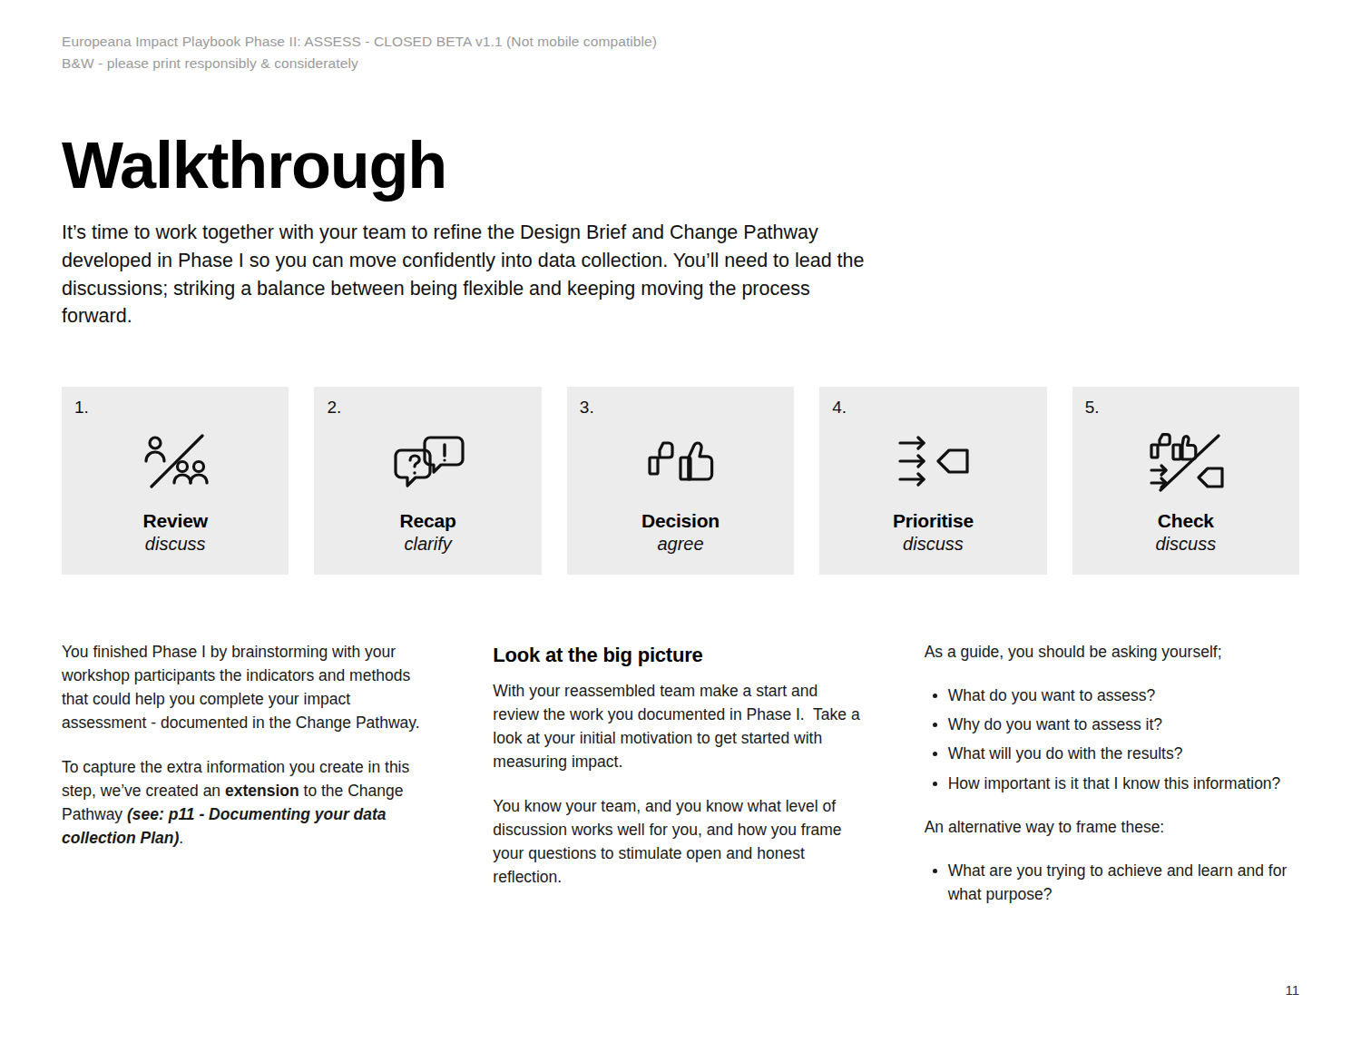Europeana Impact Playbook Phase II: ASSESS - CLOSED BETA v1.1 (Not mobile compatible)
B&W - please print responsibly & considerately
Walkthrough
It’s time to work together with your team to refine the Design Brief and Change Pathway developed in Phase I so you can move confidently into data collection. You’ll need to lead the discussions; striking a balance between being flexible and keeping moving the process forward.
1.
Review
discuss
2.
Recap
clarify
3.
Decision
agree
4.
Prioritise
discuss
5.
Check
discuss
You finished Phase I by brainstorming with your workshop participants the indicators and methods that could help you complete your impact assessment - documented in the Change Pathway.
To capture the extra information you create in this step, we’ve created an extension to the Change Pathway (see: p11 - Documenting your data collection Plan).
Look at the big picture
With your reassembled team make a start and review the work you documented in Phase I. Take a look at your initial motivation to get started with measuring impact.
You know your team, and you know what level of discussion works well for you, and how you frame your questions to stimulate open and honest reflection.
As a guide, you should be asking yourself;
What do you want to assess?
Why do you want to assess it?
What will you do with the results?
How important is it that I know this information?
An alternative way to frame these:
What are you trying to achieve and learn and for what purpose?
11